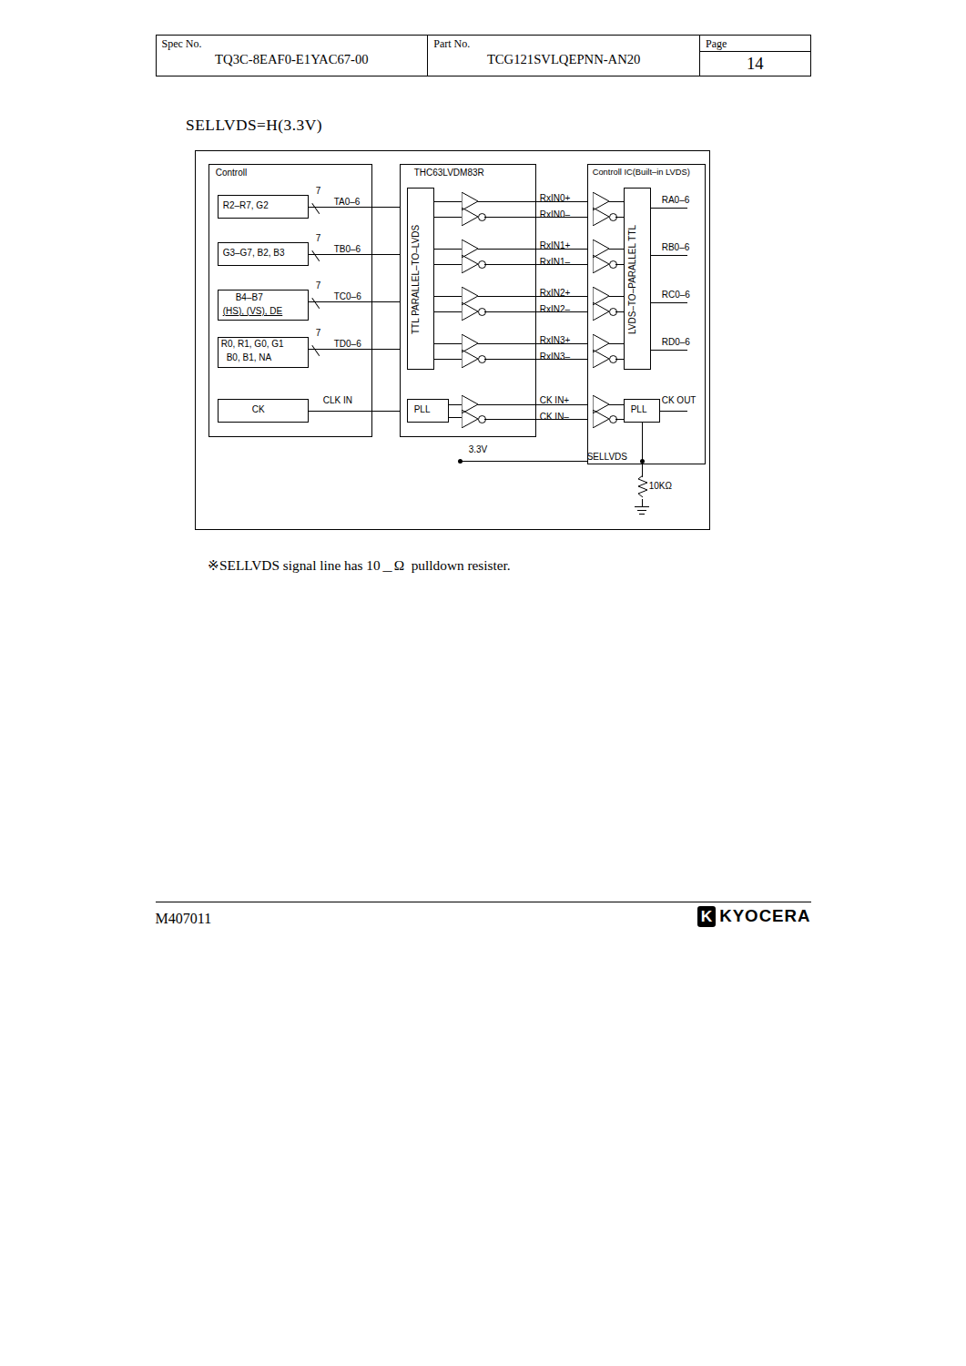| Spec No. | Part No. | Page |
| TQ3C-8EAF0-E1YAC67-00 | TCG121SVLQEPNN-AN20 | 14 |
SELLVDS=H(3.3V)
Controll
R2–R7, G2
G3–G7, B2, B3
B4–B7
(HS), (VS), DE
R0, R1, G0, G1
B0, B1, NA
CK
7
TA0–6
7
TB0–6
7
TC0–6
7
TD0–6
CLK IN
THC63LVDM83R
TTL PARALLEL–TO–LVDS
PLL
RxIN0+
RxIN0–
RxIN1+
RxIN1–
RxIN2+
RxIN2–
RxIN3+
RxIN3–
CK IN+
CK IN–
Controll IC(Built–in LVDS)
LVDS–TO–PARALLEL TTL
PLL
RA0–6
RB0–6
RC0–6
RD0–6
CK OUT
SELLVDS
3.3V
10KΩ
※SELLVDS signal line has 10＿Ω pulldown resister.
M407011
KKYOCERA